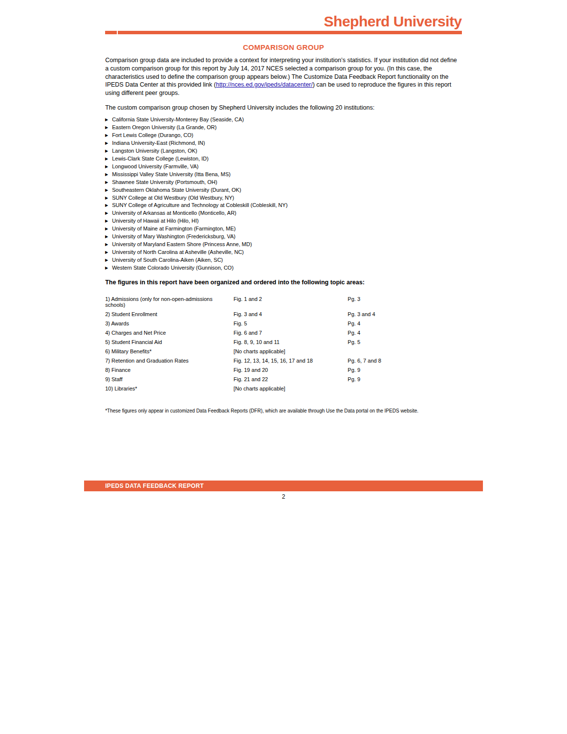Shepherd University
COMPARISON GROUP
Comparison group data are included to provide a context for interpreting your institution’s statistics. If your institution did not define a custom comparison group for this report by July 14, 2017 NCES selected a comparison group for you. (In this case, the characteristics used to define the comparison group appears below.) The Customize Data Feedback Report functionality on the IPEDS Data Center at this provided link (http://nces.ed.gov/ipeds/datacenter/) can be used to reproduce the figures in this report using different peer groups.
The custom comparison group chosen by Shepherd University includes the following 20 institutions:
California State University-Monterey Bay (Seaside, CA)
Eastern Oregon University (La Grande, OR)
Fort Lewis College (Durango, CO)
Indiana University-East (Richmond, IN)
Langston University (Langston, OK)
Lewis-Clark State College (Lewiston, ID)
Longwood University (Farmville, VA)
Mississippi Valley State University (Itta Bena, MS)
Shawnee State University (Portsmouth, OH)
Southeastern Oklahoma State University (Durant, OK)
SUNY College at Old Westbury (Old Westbury, NY)
SUNY College of Agriculture and Technology at Cobleskill (Cobleskill, NY)
University of Arkansas at Monticello (Monticello, AR)
University of Hawaii at Hilo (Hilo, HI)
University of Maine at Farmington (Farmington, ME)
University of Mary Washington (Fredericksburg, VA)
University of Maryland Eastern Shore (Princess Anne, MD)
University of North Carolina at Asheville (Asheville, NC)
University of South Carolina-Aiken (Aiken, SC)
Western State Colorado University (Gunnison, CO)
The figures in this report have been organized and ordered into the following topic areas:
| 1) Admissions (only for non-open-admissions schools) | Fig. 1 and 2 | Pg. 3 |
| 2) Student Enrollment | Fig. 3 and 4 | Pg. 3 and 4 |
| 3) Awards | Fig. 5 | Pg. 4 |
| 4) Charges and Net Price | Fig. 6 and 7 | Pg. 4 |
| 5) Student Financial Aid | Fig. 8, 9, 10 and 11 | Pg. 5 |
| 6) Military Benefits* | [No charts applicable] | |
| 7) Retention and Graduation Rates | Fig. 12, 13, 14, 15, 16, 17 and 18 | Pg. 6, 7 and 8 |
| 8) Finance | Fig. 19 and 20 | Pg. 9 |
| 9) Staff | Fig. 21 and 22 | Pg. 9 |
| 10) Libraries* | [No charts applicable] | |
*These figures only appear in customized Data Feedback Reports (DFR), which are available through Use the Data portal on the IPEDS website.
IPEDS DATA FEEDBACK REPORT
2